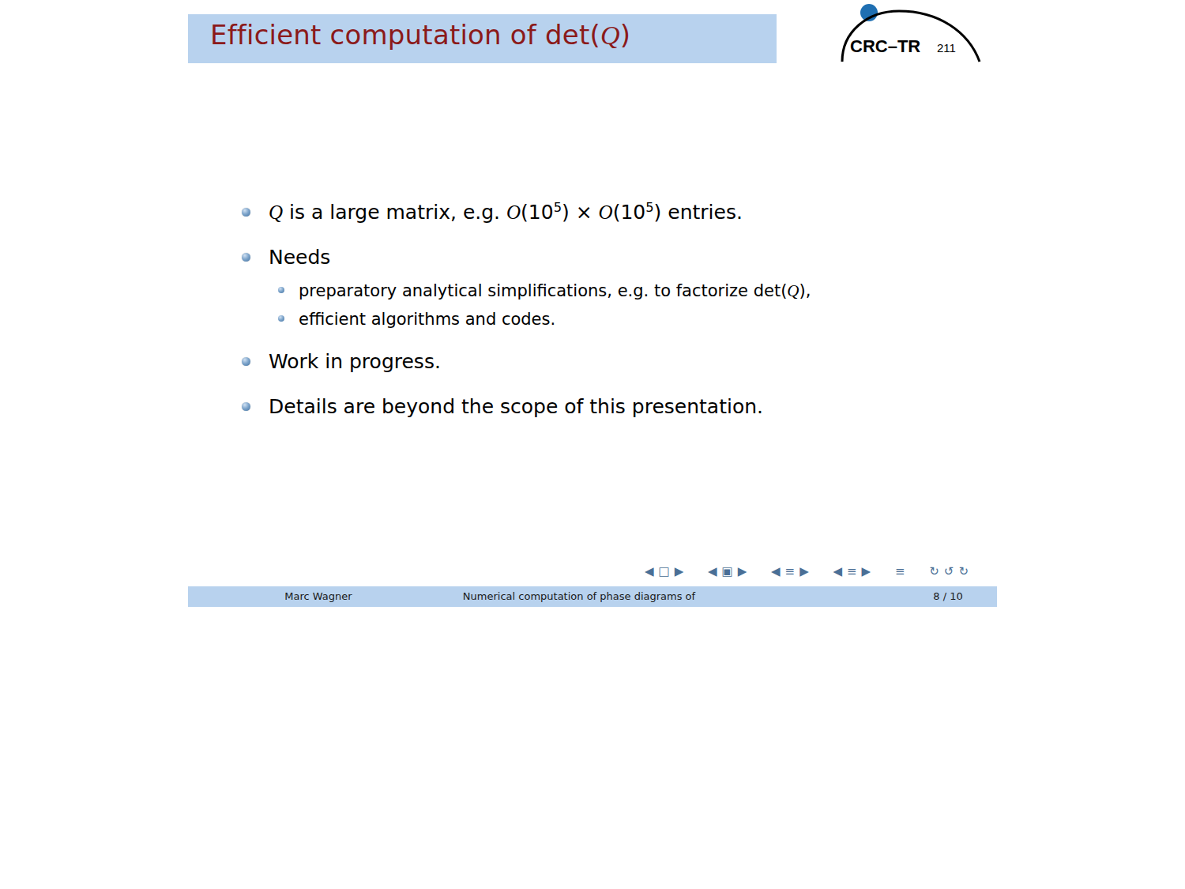Efficient computation of det(Q)
CRC–TR 211
Q is a large matrix, e.g. O(105) × O(105) entries.
Needs
preparatory analytical simplifications, e.g. to factorize det(Q),
efficient algorithms and codes.
Work in progress.
Details are beyond the scope of this presentation.
◀□▶ ◀▣▶ ◀≡▶ ◀≡▶ ≡ ↻↺↻
Marc Wagner
Numerical computation of phase diagrams of
8 / 10